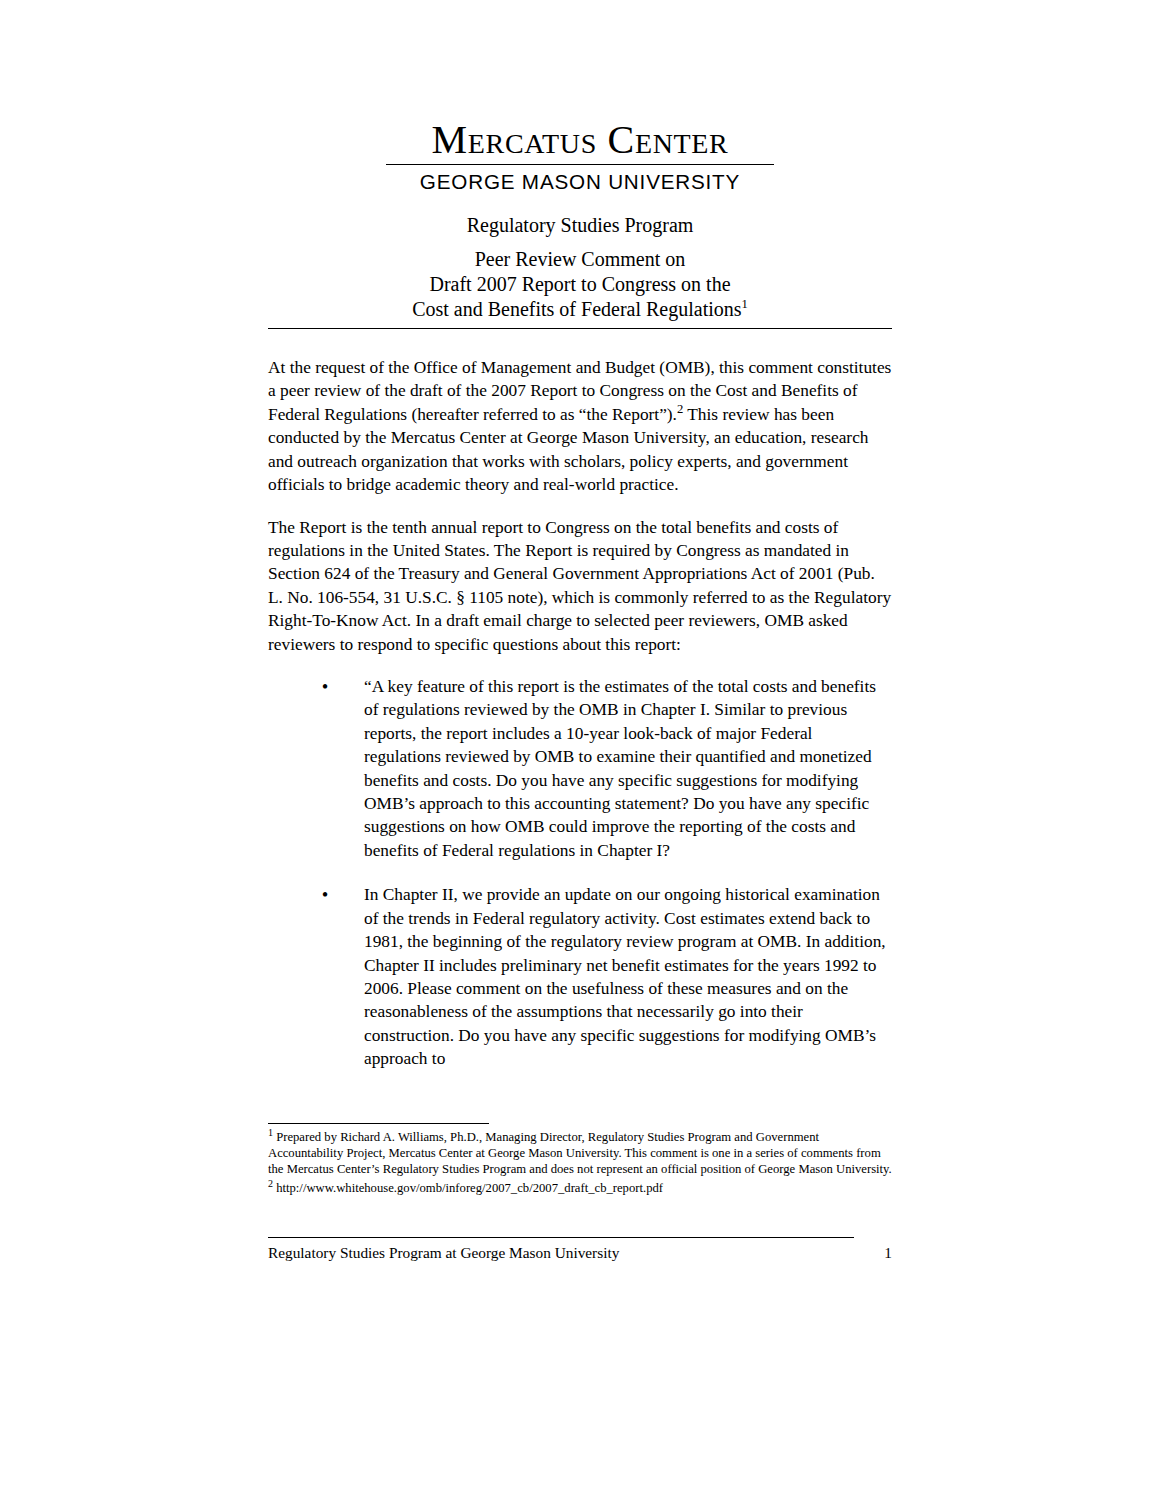Mercatus Center
GEORGE MASON UNIVERSITY
Regulatory Studies Program
Peer Review Comment on
Draft 2007 Report to Congress on the
Cost and Benefits of Federal Regulations1
At the request of the Office of Management and Budget (OMB), this comment constitutes a peer review of the draft of the 2007 Report to Congress on the Cost and Benefits of Federal Regulations (hereafter referred to as “the Report”).2 This review has been conducted by the Mercatus Center at George Mason University, an education, research and outreach organization that works with scholars, policy experts, and government officials to bridge academic theory and real-world practice.
The Report is the tenth annual report to Congress on the total benefits and costs of regulations in the United States. The Report is required by Congress as mandated in Section 624 of the Treasury and General Government Appropriations Act of 2001 (Pub. L. No. 106-554, 31 U.S.C. § 1105 note), which is commonly referred to as the Regulatory Right-To-Know Act. In a draft email charge to selected peer reviewers, OMB asked reviewers to respond to specific questions about this report:
“A key feature of this report is the estimates of the total costs and benefits of regulations reviewed by the OMB in Chapter I. Similar to previous reports, the report includes a 10-year look-back of major Federal regulations reviewed by OMB to examine their quantified and monetized benefits and costs. Do you have any specific suggestions for modifying OMB’s approach to this accounting statement? Do you have any specific suggestions on how OMB could improve the reporting of the costs and benefits of Federal regulations in Chapter I?
In Chapter II, we provide an update on our ongoing historical examination of the trends in Federal regulatory activity. Cost estimates extend back to 1981, the beginning of the regulatory review program at OMB. In addition, Chapter II includes preliminary net benefit estimates for the years 1992 to 2006. Please comment on the usefulness of these measures and on the reasonableness of the assumptions that necessarily go into their construction. Do you have any specific suggestions for modifying OMB’s approach to
1 Prepared by Richard A. Williams, Ph.D., Managing Director, Regulatory Studies Program and Government Accountability Project, Mercatus Center at George Mason University. This comment is one in a series of comments from the Mercatus Center’s Regulatory Studies Program and does not represent an official position of George Mason University.
2 http://www.whitehouse.gov/omb/inforeg/2007_cb/2007_draft_cb_report.pdf
Regulatory Studies Program at George Mason University 1